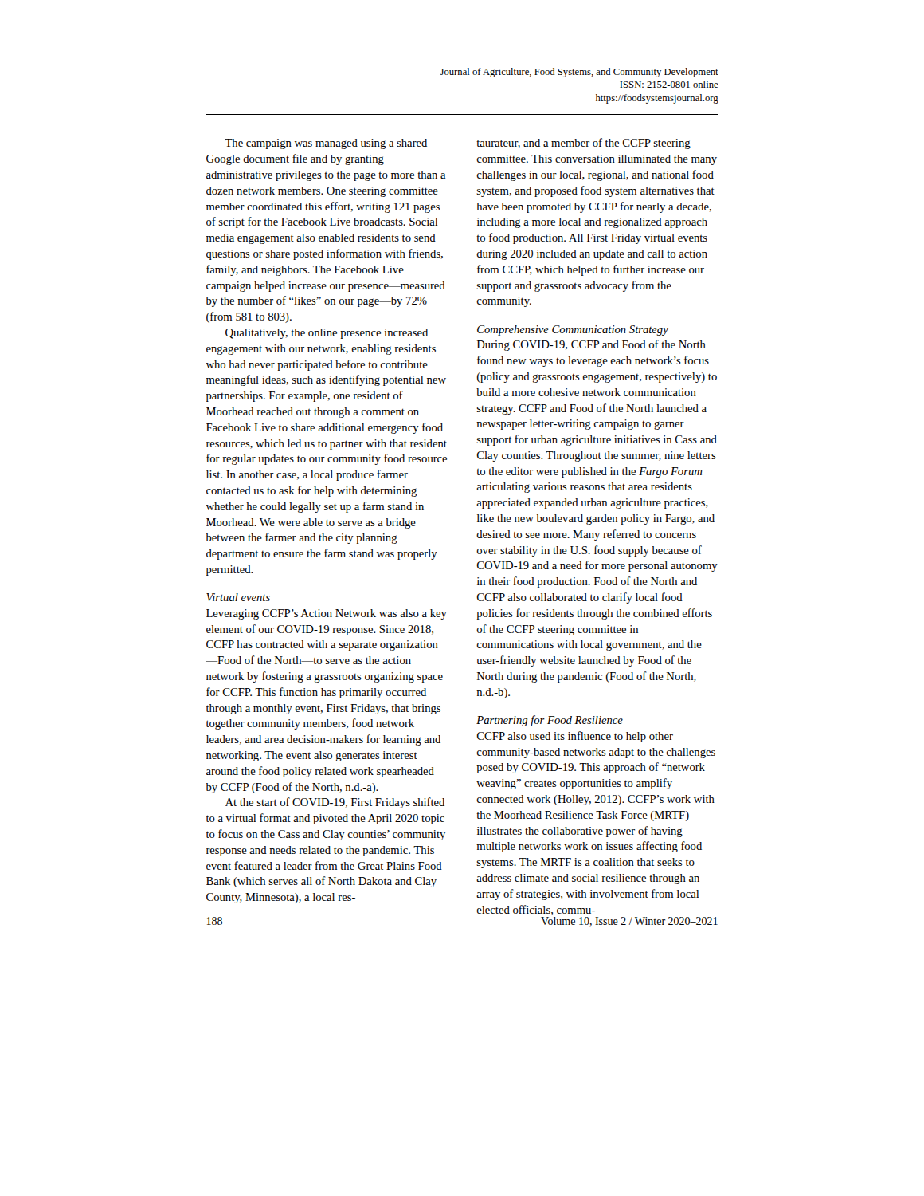Journal of Agriculture, Food Systems, and Community Development
ISSN: 2152-0801 online
https://foodsystemsjournal.org
The campaign was managed using a shared Google document file and by granting administrative privileges to the page to more than a dozen network members. One steering committee member coordinated this effort, writing 121 pages of script for the Facebook Live broadcasts. Social media engagement also enabled residents to send questions or share posted information with friends, family, and neighbors. The Facebook Live campaign helped increase our presence—measured by the number of “likes” on our page—by 72% (from 581 to 803).
Qualitatively, the online presence increased engagement with our network, enabling residents who had never participated before to contribute meaningful ideas, such as identifying potential new partnerships. For example, one resident of Moorhead reached out through a comment on Facebook Live to share additional emergency food resources, which led us to partner with that resident for regular updates to our community food resource list. In another case, a local produce farmer contacted us to ask for help with determining whether he could legally set up a farm stand in Moorhead. We were able to serve as a bridge between the farmer and the city planning department to ensure the farm stand was properly permitted.
Virtual events
Leveraging CCFP’s Action Network was also a key element of our COVID-19 response. Since 2018, CCFP has contracted with a separate organization—Food of the North—to serve as the action network by fostering a grassroots organizing space for CCFP. This function has primarily occurred through a monthly event, First Fridays, that brings together community members, food network leaders, and area decision-makers for learning and networking. The event also generates interest around the food policy related work spearheaded by CCFP (Food of the North, n.d.-a).
At the start of COVID-19, First Fridays shifted to a virtual format and pivoted the April 2020 topic to focus on the Cass and Clay counties’ community response and needs related to the pandemic. This event featured a leader from the Great Plains Food Bank (which serves all of North Dakota and Clay County, Minnesota), a local res-
taurateur, and a member of the CCFP steering committee. This conversation illuminated the many challenges in our local, regional, and national food system, and proposed food system alternatives that have been promoted by CCFP for nearly a decade, including a more local and regionalized approach to food production. All First Friday virtual events during 2020 included an update and call to action from CCFP, which helped to further increase our support and grassroots advocacy from the community.
Comprehensive Communication Strategy
During COVID-19, CCFP and Food of the North found new ways to leverage each network’s focus (policy and grassroots engagement, respectively) to build a more cohesive network communication strategy. CCFP and Food of the North launched a newspaper letter-writing campaign to garner support for urban agriculture initiatives in Cass and Clay counties. Throughout the summer, nine letters to the editor were published in the Fargo Forum articulating various reasons that area residents appreciated expanded urban agriculture practices, like the new boulevard garden policy in Fargo, and desired to see more. Many referred to concerns over stability in the U.S. food supply because of COVID-19 and a need for more personal autonomy in their food production. Food of the North and CCFP also collaborated to clarify local food policies for residents through the combined efforts of the CCFP steering committee in communications with local government, and the user-friendly website launched by Food of the North during the pandemic (Food of the North, n.d.-b).
Partnering for Food Resilience
CCFP also used its influence to help other community-based networks adapt to the challenges posed by COVID-19. This approach of “network weaving” creates opportunities to amplify connected work (Holley, 2012). CCFP’s work with the Moorhead Resilience Task Force (MRTF) illustrates the collaborative power of having multiple networks work on issues affecting food systems. The MRTF is a coalition that seeks to address climate and social resilience through an array of strategies, with involvement from local elected officials, commu-
188 Volume 10, Issue 2 / Winter 2020–2021